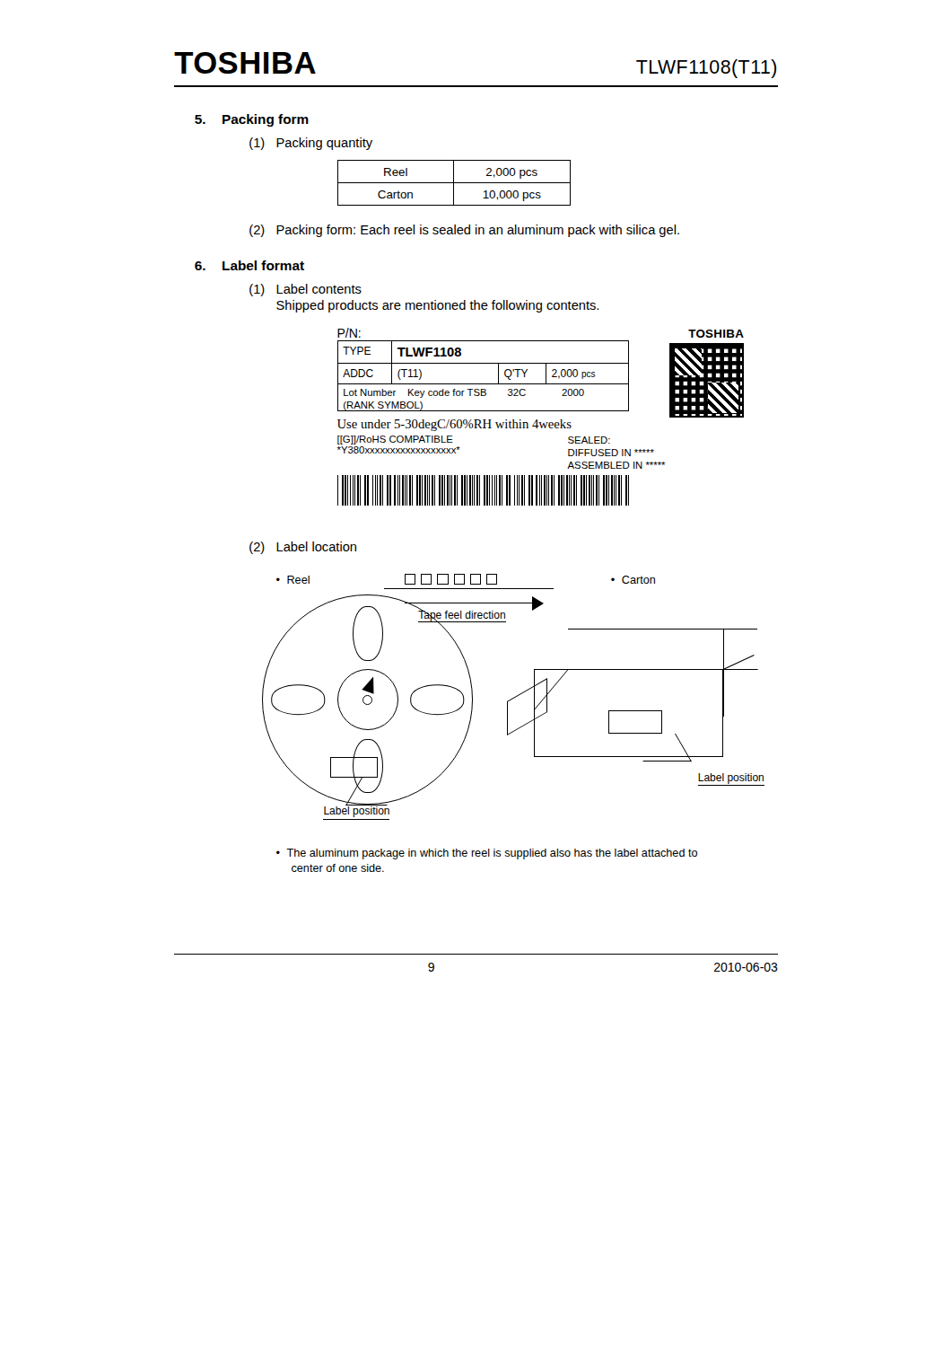TOSHIBA
TLWF1108(T11)
5. Packing form
(1) Packing quantity
| Reel | 2,000 pcs |
| Carton | 10,000 pcs |
(2) Packing form: Each reel is sealed in an aluminum pack with silica gel.
6. Label format
(1) Label contents
Shipped products are mentioned the following contents.
P/N:
TOSHIBA
TYPE
TLWF1108
ADDC
(T11)
Q'TY
2,000 pcs
Lot Number Key code for TSB
32C
2000
(RANK SYMBOL)
Use under 5-30degC/60%RH within 4weeks
[[G]]/RoHS COMPATIBLE
*Y380xxxxxxxxxxxxxxxxxx*
SEALED:
DIFFUSED IN *****
ASSEMBLED IN *****
(2) Label location
Reel
Carton
Label position
Tape feel direction
Label position
The aluminum package in which the reel is supplied also has the label attached to center of one side.
9
2010-06-03